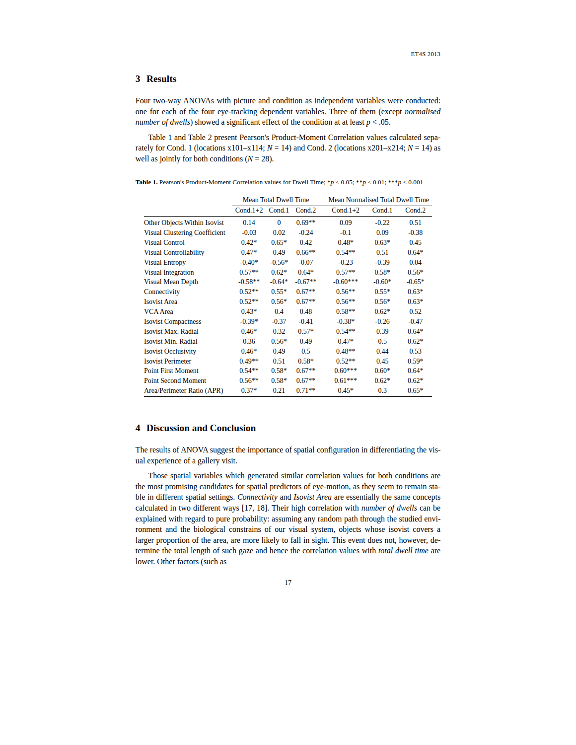ET4S 2013
3 Results
Four two-way ANOVAs with picture and condition as independent variables were conducted: one for each of the four eye-tracking dependent variables. Three of them (except normalised number of dwells) showed a significant effect of the condition at at least p < .05.
Table 1 and Table 2 present Pearson's Product-Moment Correlation values calculated separately for Cond. 1 (locations x101–x114; N = 14) and Cond. 2 (locations x201–x214; N = 14) as well as jointly for both conditions (N = 28).
Table 1. Pearson's Product-Moment Correlation values for Dwell Time; *p < 0.05; **p < 0.01; ***p < 0.001
| | Mean Total Dwell Time | Mean Normalised Total Dwell Time |
| | Cond.1+2 | Cond.1 | Cond.2 | Cond.1+2 | Cond.1 | Cond.2 |
| Other Objects Within Isovist | 0.14 | 0 | 0.69** | 0.09 | -0.22 | 0.51 |
| Visual Clustering Coefficient | -0.03 | 0.02 | -0.24 | -0.1 | 0.09 | -0.38 |
| Visual Control | 0.42* | 0.65* | 0.42 | 0.48* | 0.63* | 0.45 |
| Visual Controllability | 0.47* | 0.49 | 0.66** | 0.54** | 0.51 | 0.64* |
| Visual Entropy | -0.40* | -0.56* | -0.07 | -0.23 | -0.39 | 0.04 |
| Visual Integration | 0.57** | 0.62* | 0.64* | 0.57** | 0.58* | 0.56* |
| Visual Mean Depth | -0.58** | -0.64* | -0.67** | -0.60*** | -0.60* | -0.65* |
| Connectivity | 0.52** | 0.55* | 0.67** | 0.56** | 0.55* | 0.63* |
| Isovist Area | 0.52** | 0.56* | 0.67** | 0.56** | 0.56* | 0.63* |
| VCA Area | 0.43* | 0.4 | 0.48 | 0.58** | 0.62* | 0.52 |
| Isovist Compactness | -0.39* | -0.37 | -0.41 | -0.38* | -0.26 | -0.47 |
| Isovist Max. Radial | 0.46* | 0.32 | 0.57* | 0.54** | 0.39 | 0.64* |
| Isovist Min. Radial | 0.36 | 0.56* | 0.49 | 0.47* | 0.5 | 0.62* |
| Isovist Occlusivity | 0.46* | 0.49 | 0.5 | 0.48** | 0.44 | 0.53 |
| Isovist Perimeter | 0.49** | 0.51 | 0.58* | 0.52** | 0.45 | 0.59* |
| Point First Moment | 0.54** | 0.58* | 0.67** | 0.60*** | 0.60* | 0.64* |
| Point Second Moment | 0.56** | 0.58* | 0.67** | 0.61*** | 0.62* | 0.62* |
| Area/Perimeter Ratio (APR) | 0.37* | 0.21 | 0.71** | 0.45* | 0.3 | 0.65* |
4 Discussion and Conclusion
The results of ANOVA suggest the importance of spatial configuration in differentiating the visual experience of a gallery visit.
Those spatial variables which generated similar correlation values for both conditions are the most promising candidates for spatial predictors of eye-motion, as they seem to remain stable in different spatial settings. Connectivity and Isovist Area are essentially the same concepts calculated in two different ways [17, 18]. Their high correlation with number of dwells can be explained with regard to pure probability: assuming any random path through the studied environment and the biological constrains of our visual system, objects whose isovist covers a larger proportion of the area, are more likely to fall in sight. This event does not, however, determine the total length of such gaze and hence the correlation values with total dwell time are lower. Other factors (such as
17